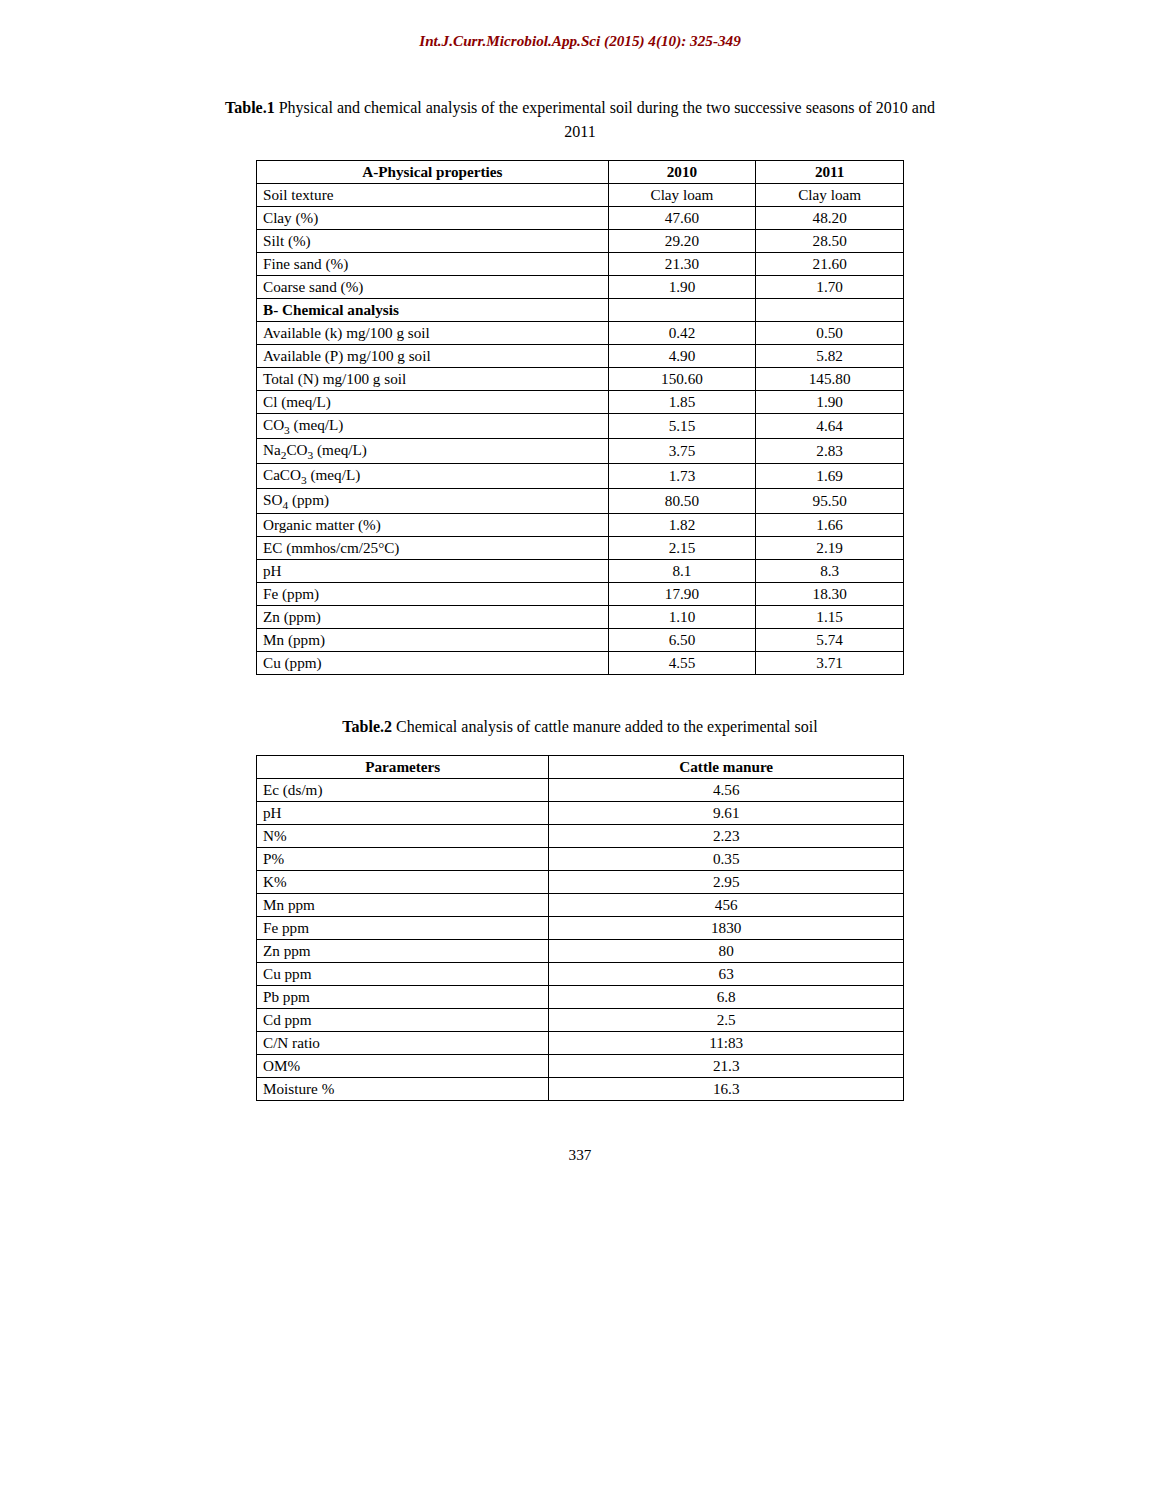Int.J.Curr.Microbiol.App.Sci (2015) 4(10): 325-349
Table.1 Physical and chemical analysis of the experimental soil during the two successive seasons of 2010 and 2011
| A-Physical properties | 2010 | 2011 |
| --- | --- | --- |
| Soil texture | Clay loam | Clay loam |
| Clay (%) | 47.60 | 48.20 |
| Silt (%) | 29.20 | 28.50 |
| Fine sand (%) | 21.30 | 21.60 |
| Coarse sand (%) | 1.90 | 1.70 |
| B- Chemical analysis | | |
| Available (k) mg/100 g soil | 0.42 | 0.50 |
| Available (P) mg/100 g soil | 4.90 | 5.82 |
| Total (N) mg/100 g soil | 150.60 | 145.80 |
| Cl (meq/L) | 1.85 | 1.90 |
| CO 3 (meq/L) | 5.15 | 4.64 |
| Na 2 CO 3 (meq/L) | 3.75 | 2.83 |
| CaCO 3 (meq/L) | 1.73 | 1.69 |
| SO 4 (ppm) | 80.50 | 95.50 |
| Organic matter (%) | 1.82 | 1.66 |
| EC (mmhos/cm/25°C) | 2.15 | 2.19 |
| pH | 8.1 | 8.3 |
| Fe (ppm) | 17.90 | 18.30 |
| Zn (ppm) | 1.10 | 1.15 |
| Mn (ppm) | 6.50 | 5.74 |
| Cu (ppm) | 4.55 | 3.71 |
Table.2 Chemical analysis of cattle manure added to the experimental soil
| Parameters | Cattle manure |
| --- | --- |
| Ec (ds/m) | 4.56 |
| pH | 9.61 |
| N% | 2.23 |
| P% | 0.35 |
| K% | 2.95 |
| Mn ppm | 456 |
| Fe ppm | 1830 |
| Zn ppm | 80 |
| Cu ppm | 63 |
| Pb ppm | 6.8 |
| Cd ppm | 2.5 |
| C/N ratio | 11:83 |
| OM% | 21.3 |
| Moisture % | 16.3 |
337